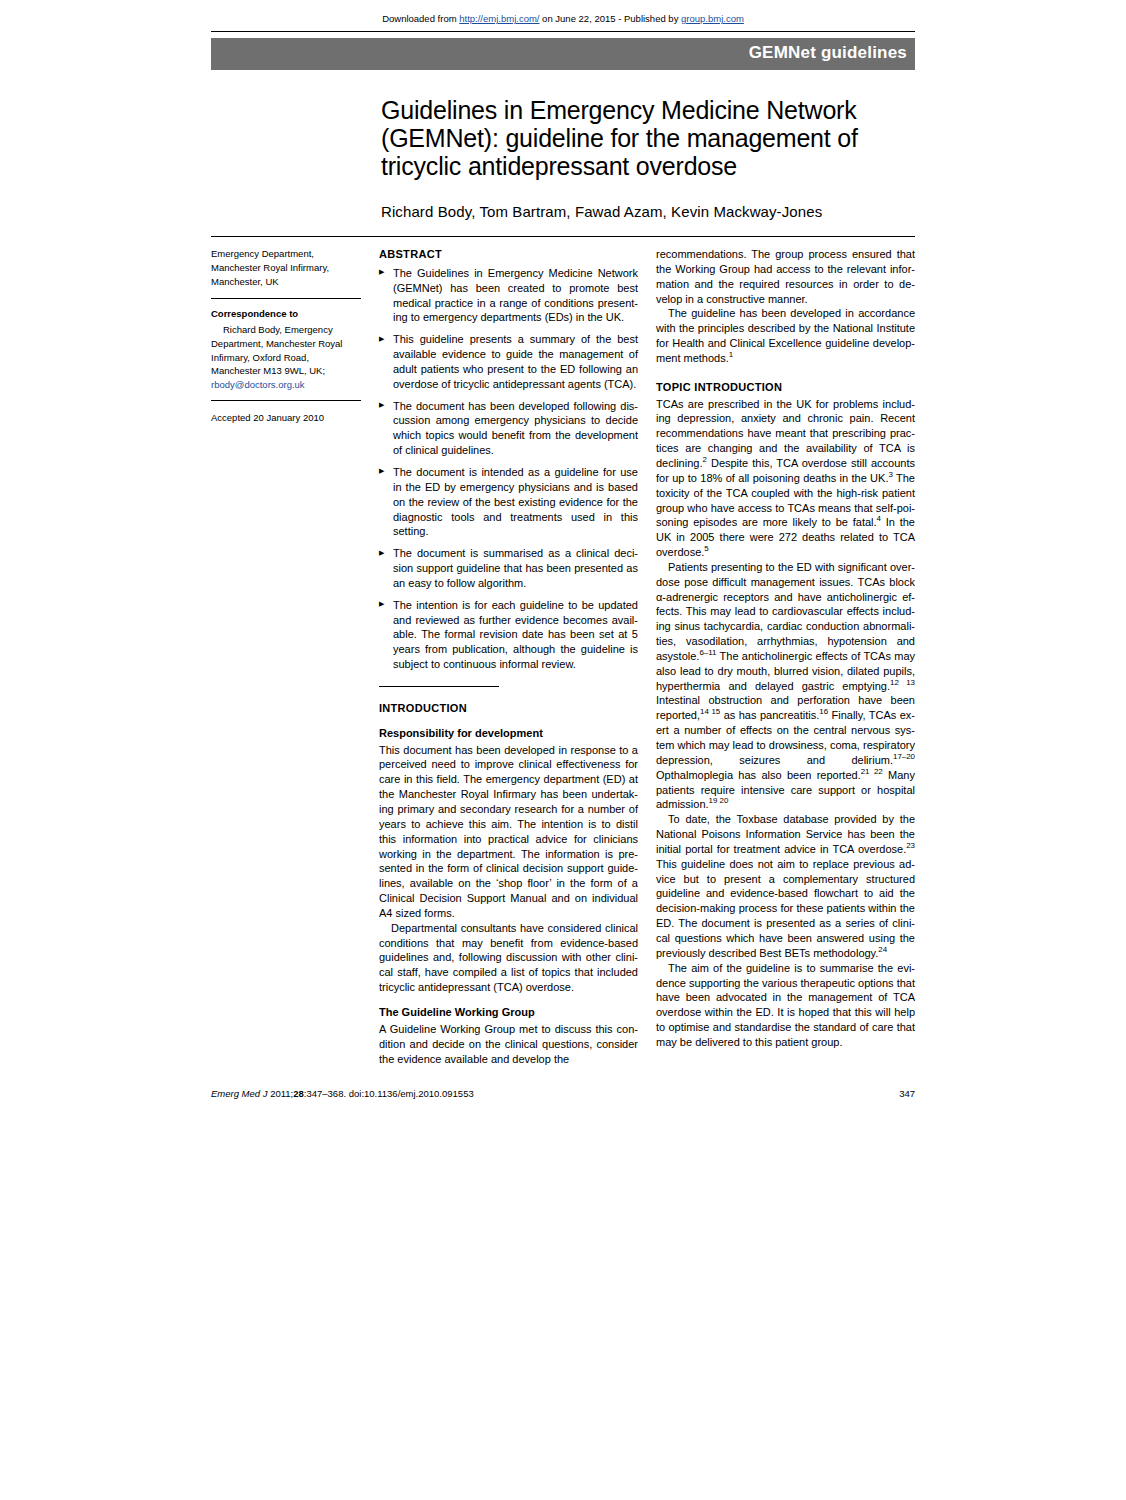Downloaded from http://emj.bmj.com/ on June 22, 2015 - Published by group.bmj.com
GEMNet guidelines
Guidelines in Emergency Medicine Network (GEMNet): guideline for the management of tricyclic antidepressant overdose
Richard Body, Tom Bartram, Fawad Azam, Kevin Mackway-Jones
Emergency Department,
Manchester Royal Infirmary,
Manchester, UK
Correspondence to
Richard Body, Emergency Department, Manchester Royal Infirmary, Oxford Road, Manchester M13 9WL, UK; rbody@doctors.org.uk
Accepted 20 January 2010
Abstract
The Guidelines in Emergency Medicine Network (GEMNet) has been created to promote best medical practice in a range of conditions presenting to emergency departments (EDs) in the UK.
This guideline presents a summary of the best available evidence to guide the management of adult patients who present to the ED following an overdose of tricyclic antidepressant agents (TCA).
The document has been developed following discussion among emergency physicians to decide which topics would benefit from the development of clinical guidelines.
The document is intended as a guideline for use in the ED by emergency physicians and is based on the review of the best existing evidence for the diagnostic tools and treatments used in this setting.
The document is summarised as a clinical decision support guideline that has been presented as an easy to follow algorithm.
The intention is for each guideline to be updated and reviewed as further evidence becomes available. The formal revision date has been set at 5 years from publication, although the guideline is subject to continuous informal review.
Introduction
Responsibility for development
This document has been developed in response to a perceived need to improve clinical effectiveness for care in this field. The emergency department (ED) at the Manchester Royal Infirmary has been undertaking primary and secondary research for a number of years to achieve this aim. The intention is to distil this information into practical advice for clinicians working in the department. The information is presented in the form of clinical decision support guidelines, available on the ‘shop floor’ in the form of a Clinical Decision Support Manual and on individual A4 sized forms.
Departmental consultants have considered clinical conditions that may benefit from evidence-based guidelines and, following discussion with other clinical staff, have compiled a list of topics that included tricyclic antidepressant (TCA) overdose.
The Guideline Working Group
A Guideline Working Group met to discuss this condition and decide on the clinical questions, consider the evidence available and develop the
recommendations. The group process ensured that the Working Group had access to the relevant information and the required resources in order to develop in a constructive manner.
The guideline has been developed in accordance with the principles described by the National Institute for Health and Clinical Excellence guideline development methods.1
Topic introduction
TCAs are prescribed in the UK for problems including depression, anxiety and chronic pain. Recent recommendations have meant that prescribing practices are changing and the availability of TCA is declining.2 Despite this, TCA overdose still accounts for up to 18% of all poisoning deaths in the UK.3 The toxicity of the TCA coupled with the high-risk patient group who have access to TCAs means that self-poisoning episodes are more likely to be fatal.4 In the UK in 2005 there were 272 deaths related to TCA overdose.5
Patients presenting to the ED with significant overdose pose difficult management issues. TCAs block α-adrenergic receptors and have anticholinergic effects. This may lead to cardiovascular effects including sinus tachycardia, cardiac conduction abnormalities, vasodilation, arrhythmias, hypotension and asystole.6–11 The anticholinergic effects of TCAs may also lead to dry mouth, blurred vision, dilated pupils, hyperthermia and delayed gastric emptying.12 13 Intestinal obstruction and perforation have been reported,14 15 as has pancreatitis.16 Finally, TCAs exert a number of effects on the central nervous system which may lead to drowsiness, coma, respiratory depression, seizures and delirium.17–20 Opthalmoplegia has also been reported.21 22 Many patients require intensive care support or hospital admission.19 20
To date, the Toxbase database provided by the National Poisons Information Service has been the initial portal for treatment advice in TCA overdose.23 This guideline does not aim to replace previous advice but to present a complementary structured guideline and evidence-based flowchart to aid the decision-making process for these patients within the ED. The document is presented as a series of clinical questions which have been answered using the previously described Best BETs methodology.24
The aim of the guideline is to summarise the evidence supporting the various therapeutic options that have been advocated in the management of TCA overdose within the ED. It is hoped that this will help to optimise and standardise the standard of care that may be delivered to this patient group.
Emerg Med J 2011;28:347–368. doi:10.1136/emj.2010.091553
347